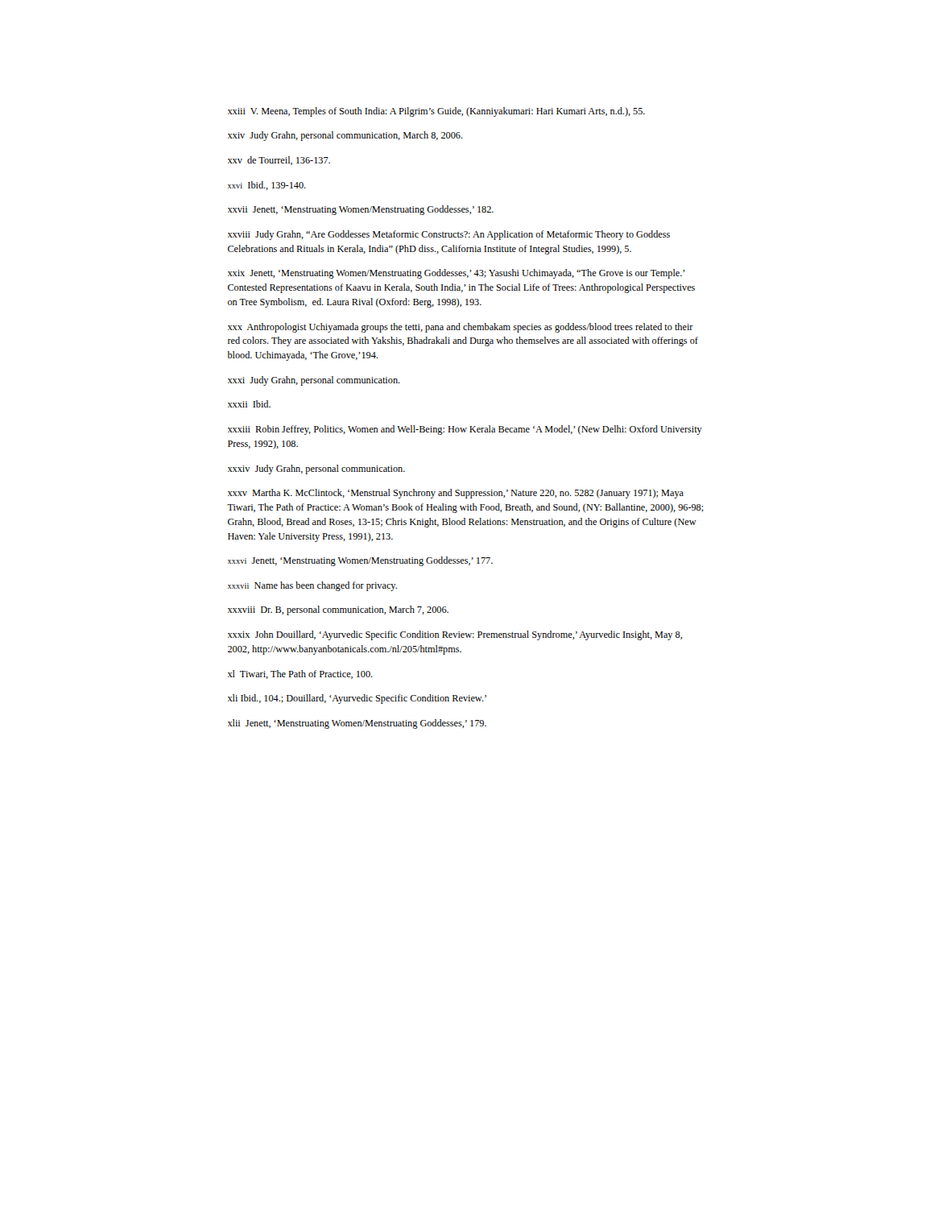xxiii V. Meena, Temples of South India: A Pilgrim’s Guide, (Kanniyakumari: Hari Kumari Arts, n.d.), 55.
xxiv Judy Grahn, personal communication, March 8, 2006.
xxv de Tourreil, 136-137.
xxvi Ibid., 139-140.
xxvii Jenett, ‘Menstruating Women/Menstruating Goddesses,’ 182.
xxviii Judy Grahn, “Are Goddesses Metaformic Constructs?: An Application of Metaformic Theory to Goddess Celebrations and Rituals in Kerala, India” (PhD diss., California Institute of Integral Studies, 1999), 5.
xxix Jenett, ‘Menstruating Women/Menstruating Goddesses,’ 43; Yasushi Uchimayada, “The Grove is our Temple.’ Contested Representations of Kaavu in Kerala, South India,’ in The Social Life of Trees: Anthropological Perspectives on Tree Symbolism, ed. Laura Rival (Oxford: Berg, 1998), 193.
xxx Anthropologist Uchiyamada groups the tetti, pana and chembakam species as goddess/blood trees related to their red colors. They are associated with Yakshis, Bhadrakali and Durga who themselves are all associated with offerings of blood. Uchimayada, ‘The Grove,’194.
xxxi Judy Grahn, personal communication.
xxxii Ibid.
xxxiii Robin Jeffrey, Politics, Women and Well-Being: How Kerala Became ‘A Model,’ (New Delhi: Oxford University Press, 1992), 108.
xxxiv Judy Grahn, personal communication.
xxxv Martha K. McClintock, ‘Menstrual Synchrony and Suppression,’ Nature 220, no. 5282 (January 1971); Maya Tiwari, The Path of Practice: A Woman’s Book of Healing with Food, Breath, and Sound, (NY: Ballantine, 2000), 96-98; Grahn, Blood, Bread and Roses, 13-15; Chris Knight, Blood Relations: Menstruation, and the Origins of Culture (New Haven: Yale University Press, 1991), 213.
xxxvi Jenett, ‘Menstruating Women/Menstruating Goddesses,’ 177.
xxxvii Name has been changed for privacy.
xxxviii Dr. B, personal communication, March 7, 2006.
xxxix John Douillard, ‘Ayurvedic Specific Condition Review: Premenstrual Syndrome,’ Ayurvedic Insight, May 8, 2002, http://www.banyanbotanicals.com./nl/205/html#pms.
xl Tiwari, The Path of Practice, 100.
xli Ibid., 104.; Douillard, ‘Ayurvedic Specific Condition Review.’
xlii Jenett, ‘Menstruating Women/Menstruating Goddesses,’ 179.